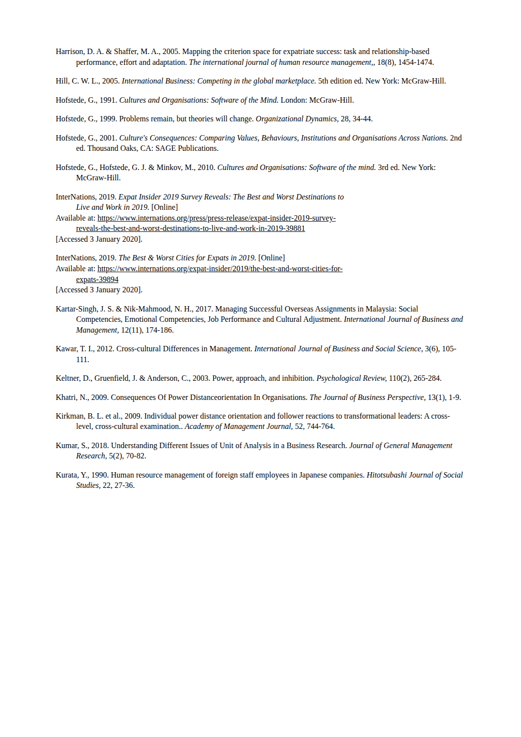Harrison, D. A. & Shaffer, M. A., 2005. Mapping the criterion space for expatriate success: task and relationship-based performance, effort and adaptation. The international journal of human resource management,, 18(8), 1454-1474.
Hill, C. W. L., 2005. International Business: Competing in the global marketplace. 5th edition ed. New York: McGraw-Hill.
Hofstede, G., 1991. Cultures and Organisations: Software of the Mind. London: McGraw-Hill.
Hofstede, G., 1999. Problems remain, but theories will change. Organizational Dynamics, 28, 34-44.
Hofstede, G., 2001. Culture's Consequences: Comparing Values, Behaviours, Institutions and Organisations Across Nations. 2nd ed. Thousand Oaks, CA: SAGE Publications.
Hofstede, G., Hofstede, G. J. & Minkov, M., 2010. Cultures and Organisations: Software of the mind. 3rd ed. New York: McGraw-Hill.
InterNations, 2019. Expat Insider 2019 Survey Reveals: The Best and Worst Destinations to
Live and Work in 2019. [Online]
Available at: https://www.internations.org/press/press-release/expat-insider-2019-survey-
reveals-the-best-and-worst-destinations-to-live-and-work-in-2019-39881
[Accessed 3 January 2020].
InterNations, 2019. The Best & Worst Cities for Expats in 2019. [Online]
Available at: https://www.internations.org/expat-insider/2019/the-best-and-worst-cities-for-
expats-39894
[Accessed 3 January 2020].
Kartar-Singh, J. S. & Nik-Mahmood, N. H., 2017. Managing Successful Overseas Assignments in Malaysia: Social Competencies, Emotional Competencies, Job Performance and Cultural Adjustment. International Journal of Business and Management, 12(11), 174-186.
Kawar, T. I., 2012. Cross-cultural Differences in Management. International Journal of Business and Social Science, 3(6), 105-111.
Keltner, D., Gruenfield, J. & Anderson, C., 2003. Power, approach, and inhibition. Psychological Review, 110(2), 265-284.
Khatri, N., 2009. Consequences Of Power Distanceorientation In Organisations. The Journal of Business Perspective, 13(1), 1-9.
Kirkman, B. L. et al., 2009. Individual power distance orientation and follower reactions to transformational leaders: A cross-level, cross-cultural examination.. Academy of Management Journal, 52, 744-764.
Kumar, S., 2018. Understanding Different Issues of Unit of Analysis in a Business Research. Journal of General Management Research, 5(2), 70-82.
Kurata, Y., 1990. Human resource management of foreign staff employees in Japanese companies. Hitotsubashi Journal of Social Studies, 22, 27-36.